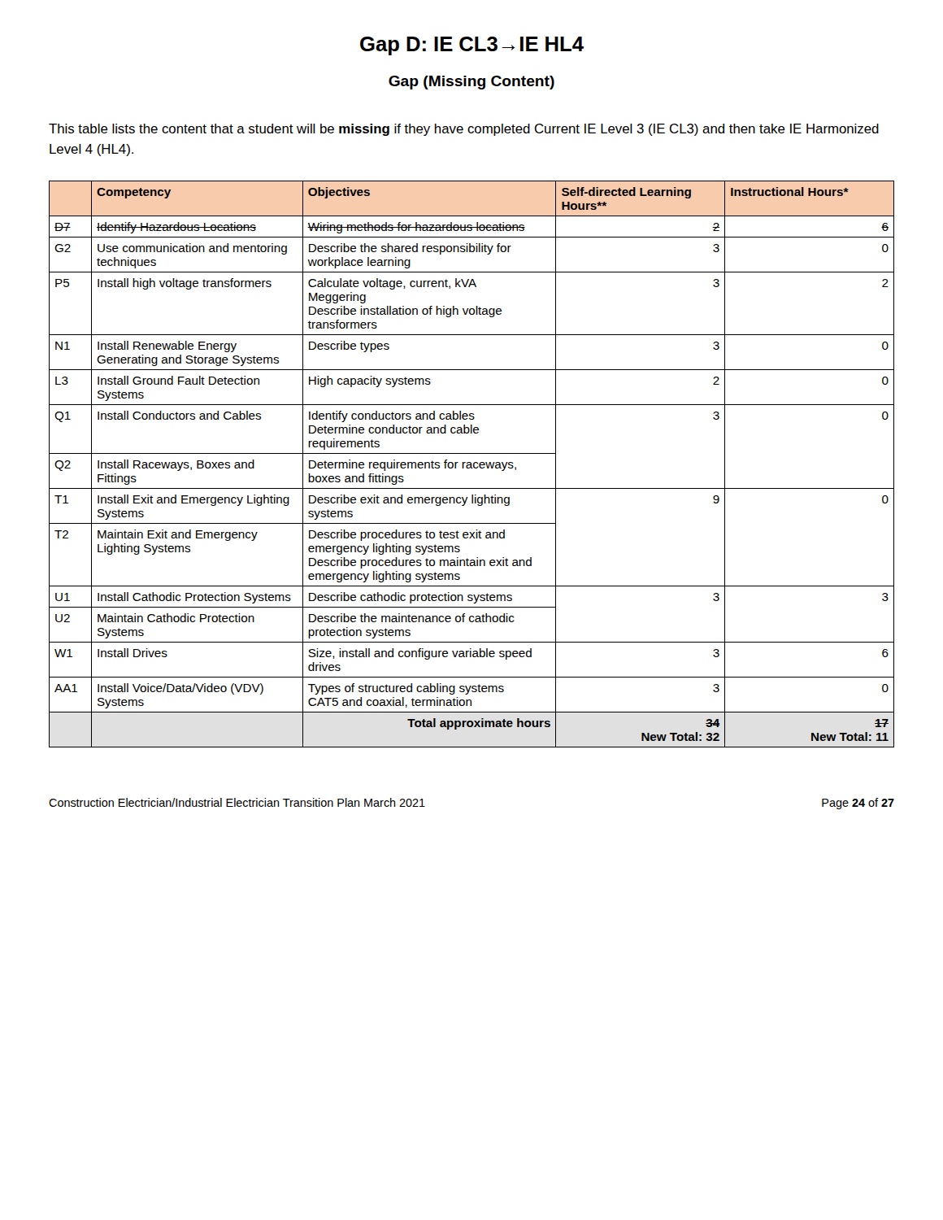Gap D: IE CL3→IE HL4
Gap (Missing Content)
This table lists the content that a student will be missing if they have completed Current IE Level 3 (IE CL3) and then take IE Harmonized Level 4 (HL4).
| | Competency | Objectives | Self-directed Learning Hours** | Instructional Hours* |
| --- | --- | --- | --- | --- |
| D7 | Identify Hazardous Locations | Wiring methods for hazardous locations | 2 | 6 |
| G2 | Use communication and mentoring techniques | Describe the shared responsibility for workplace learning | 3 | 0 |
| P5 | Install high voltage transformers | Calculate voltage, current, kVA Meggering Describe installation of high voltage transformers | 3 | 2 |
| N1 | Install Renewable Energy Generating and Storage Systems | Describe types | 3 | 0 |
| L3 | Install Ground Fault Detection Systems | High capacity systems | 2 | 0 |
| Q1 | Install Conductors and Cables | Identify conductors and cables Determine conductor and cable requirements | 3 | 0 |
| Q2 | Install Raceways, Boxes and Fittings | Determine requirements for raceways, boxes and fittings |
| T1 | Install Exit and Emergency Lighting Systems | Describe exit and emergency lighting systems | 9 | 0 |
| T2 | Maintain Exit and Emergency Lighting Systems | Describe procedures to test exit and emergency lighting systems Describe procedures to maintain exit and emergency lighting systems |
| U1 | Install Cathodic Protection Systems | Describe cathodic protection systems | 3 | 3 |
| U2 | Maintain Cathodic Protection Systems | Describe the maintenance of cathodic protection systems |
| W1 | Install Drives | Size, install and configure variable speed drives | 3 | 6 |
| AA1 | Install Voice/Data/Video (VDV) Systems | Types of structured cabling systems CAT5 and coaxial, termination | 3 | 0 |
| | | Total approximate hours | 34 New Total: 32 | 17 New Total: 11 |
Construction Electrician/Industrial Electrician Transition Plan March 2021 Page 24 of 27